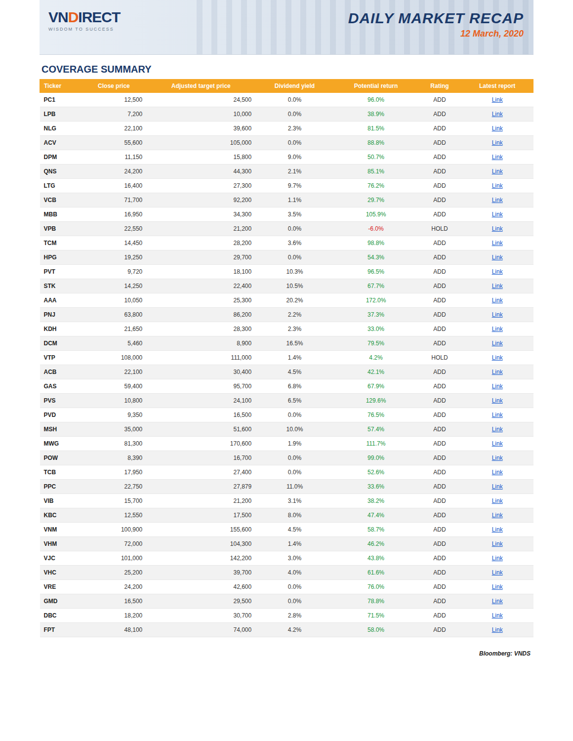VNDIRECT
WISDOM TO SUCCESS
DAILY MARKET RECAP
12 March, 2020
COVERAGE SUMMARY
| Ticker | Close price | Adjusted target price | Dividend yield | Potential return | Rating | Latest report |
| --- | --- | --- | --- | --- | --- | --- |
| PC1 | 12,500 | 24,500 | 0.0% | 96.0% | ADD | Link |
| LPB | 7,200 | 10,000 | 0.0% | 38.9% | ADD | Link |
| NLG | 22,100 | 39,600 | 2.3% | 81.5% | ADD | Link |
| ACV | 55,600 | 105,000 | 0.0% | 88.8% | ADD | Link |
| DPM | 11,150 | 15,800 | 9.0% | 50.7% | ADD | Link |
| QNS | 24,200 | 44,300 | 2.1% | 85.1% | ADD | Link |
| LTG | 16,400 | 27,300 | 9.7% | 76.2% | ADD | Link |
| VCB | 71,700 | 92,200 | 1.1% | 29.7% | ADD | Link |
| MBB | 16,950 | 34,300 | 3.5% | 105.9% | ADD | Link |
| VPB | 22,550 | 21,200 | 0.0% | -6.0% | HOLD | Link |
| TCM | 14,450 | 28,200 | 3.6% | 98.8% | ADD | Link |
| HPG | 19,250 | 29,700 | 0.0% | 54.3% | ADD | Link |
| PVT | 9,720 | 18,100 | 10.3% | 96.5% | ADD | Link |
| STK | 14,250 | 22,400 | 10.5% | 67.7% | ADD | Link |
| AAA | 10,050 | 25,300 | 20.2% | 172.0% | ADD | Link |
| PNJ | 63,800 | 86,200 | 2.2% | 37.3% | ADD | Link |
| KDH | 21,650 | 28,300 | 2.3% | 33.0% | ADD | Link |
| DCM | 5,460 | 8,900 | 16.5% | 79.5% | ADD | Link |
| VTP | 108,000 | 111,000 | 1.4% | 4.2% | HOLD | Link |
| ACB | 22,100 | 30,400 | 4.5% | 42.1% | ADD | Link |
| GAS | 59,400 | 95,700 | 6.8% | 67.9% | ADD | Link |
| PVS | 10,800 | 24,100 | 6.5% | 129.6% | ADD | Link |
| PVD | 9,350 | 16,500 | 0.0% | 76.5% | ADD | Link |
| MSH | 35,000 | 51,600 | 10.0% | 57.4% | ADD | Link |
| MWG | 81,300 | 170,600 | 1.9% | 111.7% | ADD | Link |
| POW | 8,390 | 16,700 | 0.0% | 99.0% | ADD | Link |
| TCB | 17,950 | 27,400 | 0.0% | 52.6% | ADD | Link |
| PPC | 22,750 | 27,879 | 11.0% | 33.6% | ADD | Link |
| VIB | 15,700 | 21,200 | 3.1% | 38.2% | ADD | Link |
| KBC | 12,550 | 17,500 | 8.0% | 47.4% | ADD | Link |
| VNM | 100,900 | 155,600 | 4.5% | 58.7% | ADD | Link |
| VHM | 72,000 | 104,300 | 1.4% | 46.2% | ADD | Link |
| VJC | 101,000 | 142,200 | 3.0% | 43.8% | ADD | Link |
| VHC | 25,200 | 39,700 | 4.0% | 61.6% | ADD | Link |
| VRE | 24,200 | 42,600 | 0.0% | 76.0% | ADD | Link |
| GMD | 16,500 | 29,500 | 0.0% | 78.8% | ADD | Link |
| DBC | 18,200 | 30,700 | 2.8% | 71.5% | ADD | Link |
| FPT | 48,100 | 74,000 | 4.2% | 58.0% | ADD | Link |
Bloomberg: VNDS